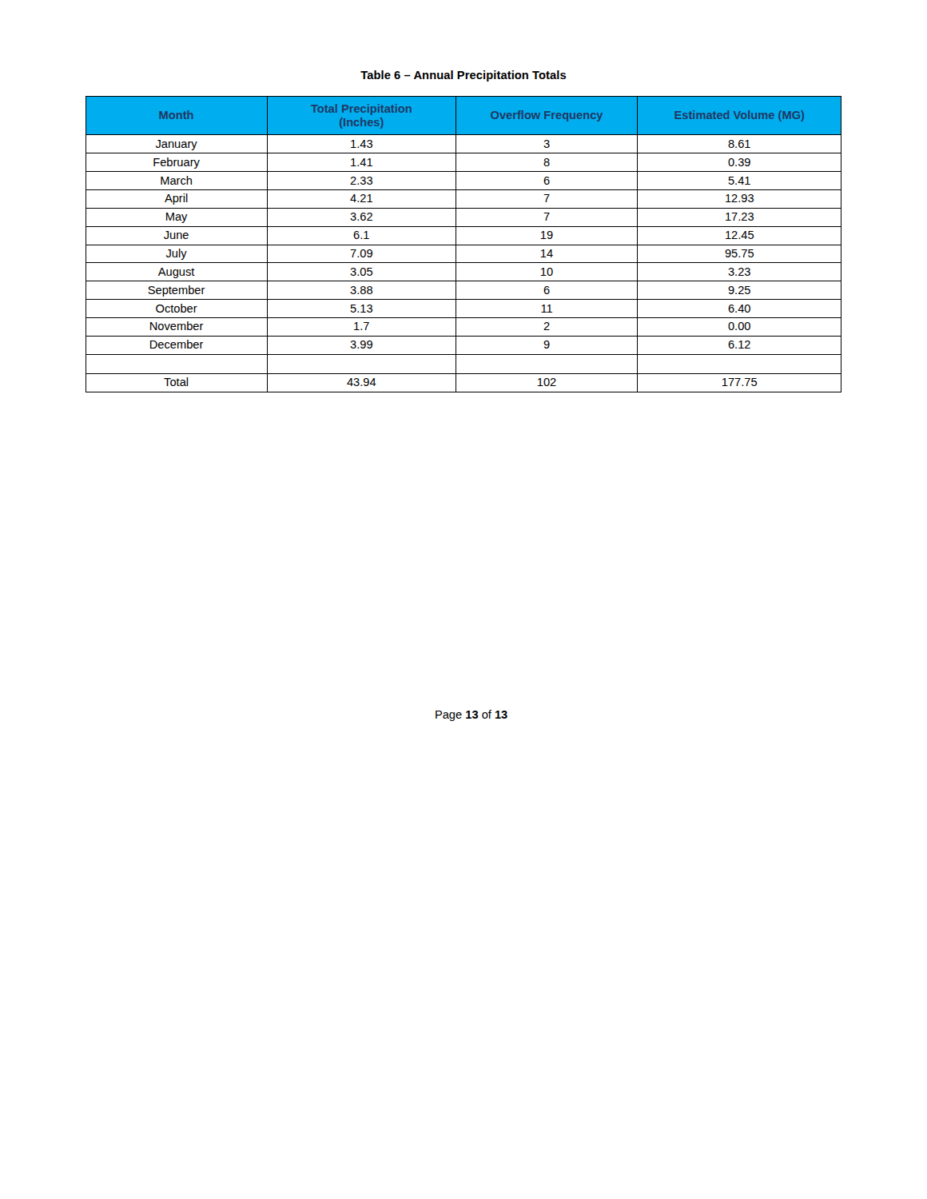Table 6 – Annual Precipitation Totals
| Month | Total Precipitation (Inches) | Overflow Frequency | Estimated Volume (MG) |
| --- | --- | --- | --- |
| January | 1.43 | 3 | 8.61 |
| February | 1.41 | 8 | 0.39 |
| March | 2.33 | 6 | 5.41 |
| April | 4.21 | 7 | 12.93 |
| May | 3.62 | 7 | 17.23 |
| June | 6.1 | 19 | 12.45 |
| July | 7.09 | 14 | 95.75 |
| August | 3.05 | 10 | 3.23 |
| September | 3.88 | 6 | 9.25 |
| October | 5.13 | 11 | 6.40 |
| November | 1.7 | 2 | 0.00 |
| December | 3.99 | 9 | 6.12 |
| Total | 43.94 | 102 | 177.75 |
Page 13 of 13